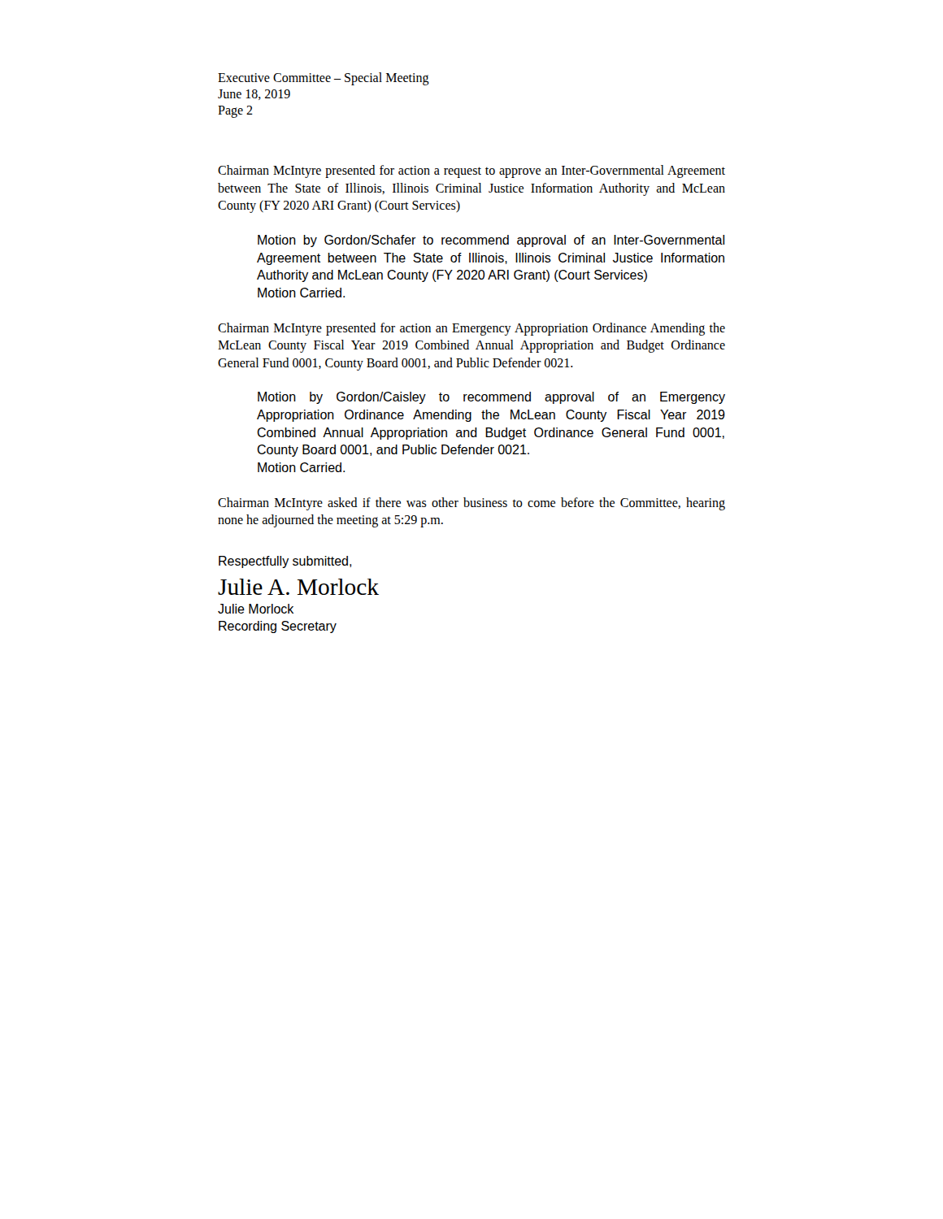Executive Committee – Special Meeting
June 18, 2019
Page 2
Chairman McIntyre presented for action a request to approve an Inter-Governmental Agreement between The State of Illinois, Illinois Criminal Justice Information Authority and McLean County (FY 2020 ARI Grant) (Court Services)
Motion by Gordon/Schafer to recommend approval of an Inter-Governmental Agreement between The State of Illinois, Illinois Criminal Justice Information Authority and McLean County (FY 2020 ARI Grant) (Court Services)
Motion Carried.
Chairman McIntyre presented for action an Emergency Appropriation Ordinance Amending the McLean County Fiscal Year 2019 Combined Annual Appropriation and Budget Ordinance General Fund 0001, County Board 0001, and Public Defender 0021.
Motion by Gordon/Caisley to recommend approval of an Emergency Appropriation Ordinance Amending the McLean County Fiscal Year 2019 Combined Annual Appropriation and Budget Ordinance General Fund 0001, County Board 0001, and Public Defender 0021.
Motion Carried.
Chairman McIntyre asked if there was other business to come before the Committee, hearing none he adjourned the meeting at 5:29 p.m.
Respectfully submitted,
Julie A. Morlock
Julie Morlock
Recording Secretary